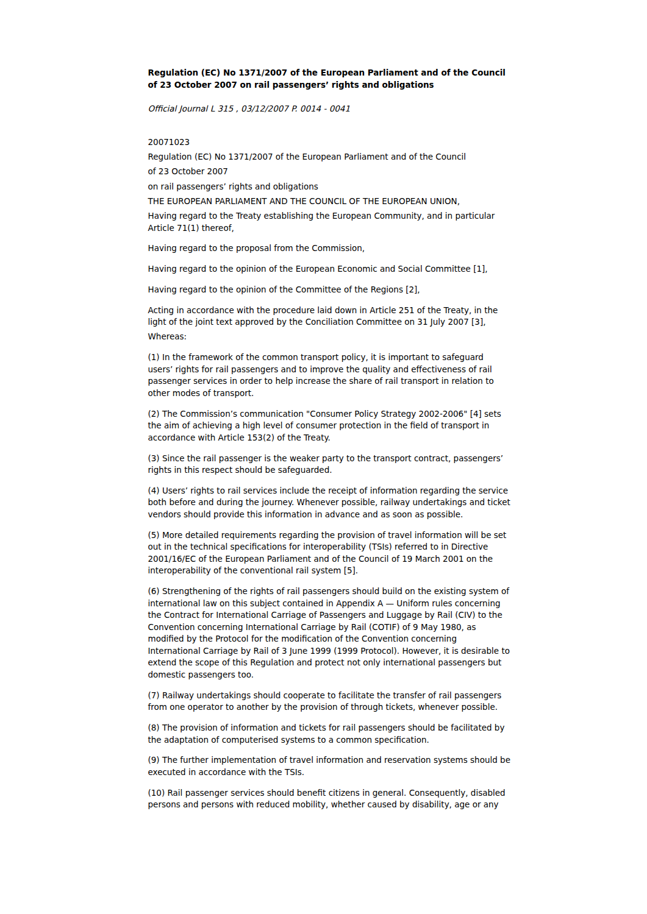Regulation (EC) No 1371/2007 of the European Parliament and of the Council of 23 October 2007 on rail passengers’ rights and obligations
Official Journal L 315 , 03/12/2007 P. 0014 - 0041
20071023
Regulation (EC) No 1371/2007 of the European Parliament and of the Council
of 23 October 2007
on rail passengers’ rights and obligations
THE EUROPEAN PARLIAMENT AND THE COUNCIL OF THE EUROPEAN UNION,
Having regard to the Treaty establishing the European Community, and in particular Article 71(1) thereof,
Having regard to the proposal from the Commission,
Having regard to the opinion of the European Economic and Social Committee [1],
Having regard to the opinion of the Committee of the Regions [2],
Acting in accordance with the procedure laid down in Article 251 of the Treaty, in the light of the joint text approved by the Conciliation Committee on 31 July 2007 [3],
Whereas:
(1) In the framework of the common transport policy, it is important to safeguard users’ rights for rail passengers and to improve the quality and effectiveness of rail passenger services in order to help increase the share of rail transport in relation to other modes of transport.
(2) The Commission’s communication "Consumer Policy Strategy 2002-2006" [4] sets the aim of achieving a high level of consumer protection in the field of transport in accordance with Article 153(2) of the Treaty.
(3) Since the rail passenger is the weaker party to the transport contract, passengers’ rights in this respect should be safeguarded.
(4) Users’ rights to rail services include the receipt of information regarding the service both before and during the journey. Whenever possible, railway undertakings and ticket vendors should provide this information in advance and as soon as possible.
(5) More detailed requirements regarding the provision of travel information will be set out in the technical specifications for interoperability (TSIs) referred to in Directive 2001/16/EC of the European Parliament and of the Council of 19 March 2001 on the interoperability of the conventional rail system [5].
(6) Strengthening of the rights of rail passengers should build on the existing system of international law on this subject contained in Appendix A — Uniform rules concerning the Contract for International Carriage of Passengers and Luggage by Rail (CIV) to the Convention concerning International Carriage by Rail (COTIF) of 9 May 1980, as modified by the Protocol for the modification of the Convention concerning International Carriage by Rail of 3 June 1999 (1999 Protocol). However, it is desirable to extend the scope of this Regulation and protect not only international passengers but domestic passengers too.
(7) Railway undertakings should cooperate to facilitate the transfer of rail passengers from one operator to another by the provision of through tickets, whenever possible.
(8) The provision of information and tickets for rail passengers should be facilitated by the adaptation of computerised systems to a common specification.
(9) The further implementation of travel information and reservation systems should be executed in accordance with the TSIs.
(10) Rail passenger services should benefit citizens in general. Consequently, disabled persons and persons with reduced mobility, whether caused by disability, age or any